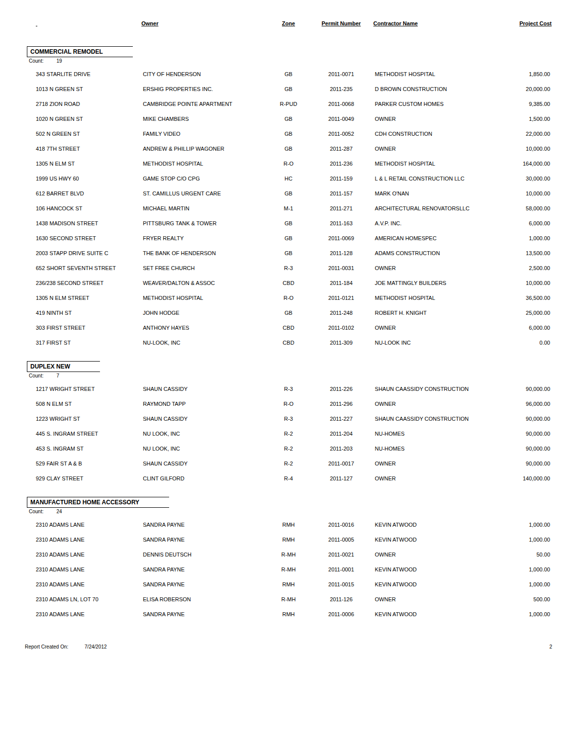| | Owner | Zone | Permit Number | Contractor Name | Project Cost |
| --- | --- | --- | --- | --- | --- |
| COMMERCIAL REMODEL |
| Count: 19 |
| 343 STARLITE DRIVE | CITY OF HENDERSON | GB | 2011-0071 | METHODIST HOSPITAL | 1,850.00 |
| 1013 N GREEN ST | ERSHIG PROPERTIES INC. | GB | 2011-235 | D BROWN CONSTRUCTION | 20,000.00 |
| 2718 ZION ROAD | CAMBRIDGE POINTE APARTMENT | R-PUD | 2011-0068 | PARKER CUSTOM HOMES | 9,385.00 |
| 1020 N GREEN ST | MIKE CHAMBERS | GB | 2011-0049 | OWNER | 1,500.00 |
| 502 N GREEN ST | FAMILY VIDEO | GB | 2011-0052 | CDH CONSTRUCTION | 22,000.00 |
| 418 7TH STREET | ANDREW & PHILLIP WAGONER | GB | 2011-287 | OWNER | 10,000.00 |
| 1305 N ELM ST | METHODIST HOSPITAL | R-O | 2011-236 | METHODIST HOSPITAL | 164,000.00 |
| 1999 US HWY 60 | GAME STOP C/O CPG | HC | 2011-159 | L & L RETAIL CONSTRUCTION LLC | 30,000.00 |
| 612 BARRET BLVD | ST. CAMILLUS URGENT CARE | GB | 2011-157 | MARK O'NAN | 10,000.00 |
| 106 HANCOCK ST | MICHAEL MARTIN | M-1 | 2011-271 | ARCHITECTURAL RENOVATORSLLC | 58,000.00 |
| 1438 MADISON STREET | PITTSBURG TANK & TOWER | GB | 2011-163 | A.V.P. INC. | 6,000.00 |
| 1630 SECOND STREET | FRYER REALTY | GB | 2011-0069 | AMERICAN HOMESPEC | 1,000.00 |
| 2003 STAPP DRIVE SUITE C | THE BANK OF HENDERSON | GB | 2011-128 | ADAMS CONSTRUCTION | 13,500.00 |
| 652 SHORT SEVENTH STREET | SET FREE CHURCH | R-3 | 2011-0031 | OWNER | 2,500.00 |
| 236/238 SECOND STREET | WEAVER/DALTON & ASSOC | CBD | 2011-184 | JOE MATTINGLY BUILDERS | 10,000.00 |
| 1305 N ELM STREET | METHODIST HOSPITAL | R-O | 2011-0121 | METHODIST HOSPITAL | 36,500.00 |
| 419 NINTH ST | JOHN HODGE | GB | 2011-248 | ROBERT H. KNIGHT | 25,000.00 |
| 303 FIRST STREET | ANTHONY HAYES | CBD | 2011-0102 | OWNER | 6,000.00 |
| 317 FIRST ST | NU-LOOK, INC | CBD | 2011-309 | NU-LOOK INC | 0.00 |
| DUPLEX NEW |
| Count: 7 |
| 1217 WRIGHT STREET | SHAUN CASSIDY | R-3 | 2011-226 | SHAUN CAASSIDY CONSTRUCTION | 90,000.00 |
| 508 N ELM ST | RAYMOND TAPP | R-O | 2011-296 | OWNER | 96,000.00 |
| 1223 WRIGHT ST | SHAUN CASSIDY | R-3 | 2011-227 | SHAUN CAASSIDY CONSTRUCTION | 90,000.00 |
| 445 S. INGRAM STREET | NU LOOK, INC | R-2 | 2011-204 | NU-HOMES | 90,000.00 |
| 453 S. INGRAM ST | NU LOOK, INC | R-2 | 2011-203 | NU-HOMES | 90,000.00 |
| 529 FAIR ST A & B | SHAUN CASSIDY | R-2 | 2011-0017 | OWNER | 90,000.00 |
| 929 CLAY STREET | CLINT GILFORD | R-4 | 2011-127 | OWNER | 140,000.00 |
| MANUFACTURED HOME ACCESSORY |
| Count: 24 |
| 2310 ADAMS LANE | SANDRA PAYNE | RMH | 2011-0016 | KEVIN ATWOOD | 1,000.00 |
| 2310 ADAMS LANE | SANDRA PAYNE | RMH | 2011-0005 | KEVIN ATWOOD | 1,000.00 |
| 2310 ADAMS LANE | DENNIS DEUTSCH | R-MH | 2011-0021 | OWNER | 50.00 |
| 2310 ADAMS LANE | SANDRA PAYNE | R-MH | 2011-0001 | KEVIN ATWOOD | 1,000.00 |
| 2310 ADAMS LANE | SANDRA PAYNE | RMH | 2011-0015 | KEVIN ATWOOD | 1,000.00 |
| 2310 ADAMS LN, LOT 70 | ELISA ROBERSON | R-MH | 2011-126 | OWNER | 500.00 |
| 2310 ADAMS LANE | SANDRA PAYNE | RMH | 2011-0006 | KEVIN ATWOOD | 1,000.00 |
Report Created On: 7/24/2012 2